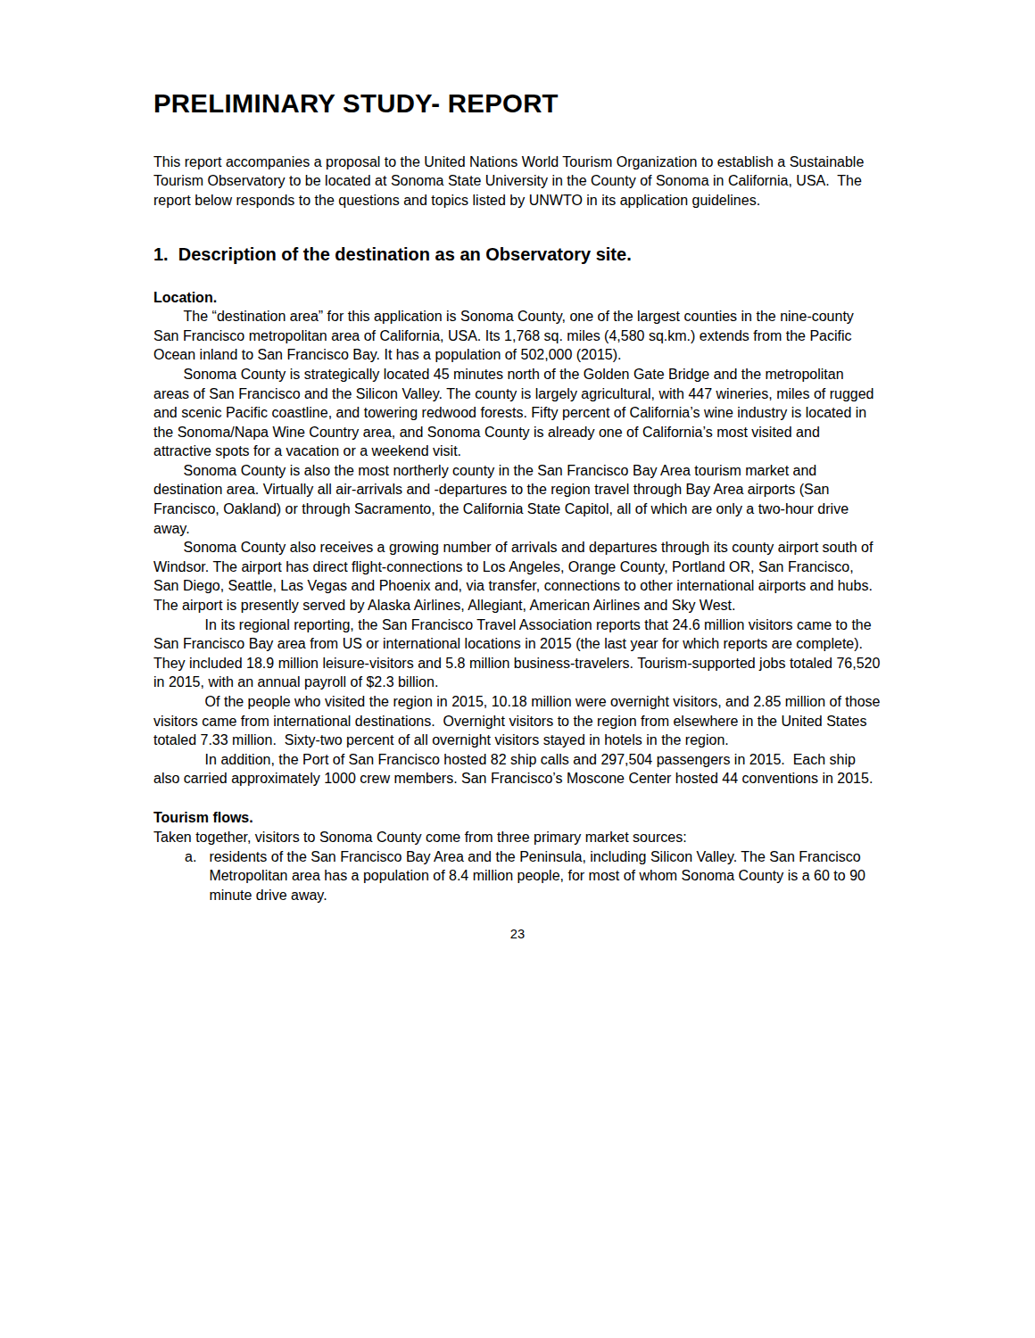PRELIMINARY STUDY- REPORT
This report accompanies a proposal to the United Nations World Tourism Organization to establish a Sustainable Tourism Observatory to be located at Sonoma State University in the County of Sonoma in California, USA. The report below responds to the questions and topics listed by UNWTO in its application guidelines.
1. Description of the destination as an Observatory site.
Location.
The “destination area” for this application is Sonoma County, one of the largest counties in the nine-county San Francisco metropolitan area of California, USA. Its 1,768 sq. miles (4,580 sq.km.) extends from the Pacific Ocean inland to San Francisco Bay. It has a population of 502,000 (2015).
Sonoma County is strategically located 45 minutes north of the Golden Gate Bridge and the metropolitan areas of San Francisco and the Silicon Valley. The county is largely agricultural, with 447 wineries, miles of rugged and scenic Pacific coastline, and towering redwood forests. Fifty percent of California’s wine industry is located in the Sonoma/Napa Wine Country area, and Sonoma County is already one of California’s most visited and attractive spots for a vacation or a weekend visit.
Sonoma County is also the most northerly county in the San Francisco Bay Area tourism market and destination area. Virtually all air-arrivals and -departures to the region travel through Bay Area airports (San Francisco, Oakland) or through Sacramento, the California State Capitol, all of which are only a two-hour drive away.
Sonoma County also receives a growing number of arrivals and departures through its county airport south of Windsor. The airport has direct flight-connections to Los Angeles, Orange County, Portland OR, San Francisco, San Diego, Seattle, Las Vegas and Phoenix and, via transfer, connections to other international airports and hubs. The airport is presently served by Alaska Airlines, Allegiant, American Airlines and Sky West.
In its regional reporting, the San Francisco Travel Association reports that 24.6 million visitors came to the San Francisco Bay area from US or international locations in 2015 (the last year for which reports are complete). They included 18.9 million leisure-visitors and 5.8 million business-travelers. Tourism-supported jobs totaled 76,520 in 2015, with an annual payroll of $2.3 billion.
Of the people who visited the region in 2015, 10.18 million were overnight visitors, and 2.85 million of those visitors came from international destinations. Overnight visitors to the region from elsewhere in the United States totaled 7.33 million. Sixty-two percent of all overnight visitors stayed in hotels in the region.
In addition, the Port of San Francisco hosted 82 ship calls and 297,504 passengers in 2015. Each ship also carried approximately 1000 crew members. San Francisco’s Moscone Center hosted 44 conventions in 2015.
Tourism flows.
Taken together, visitors to Sonoma County come from three primary market sources:
residents of the San Francisco Bay Area and the Peninsula, including Silicon Valley. The San Francisco Metropolitan area has a population of 8.4 million people, for most of whom Sonoma County is a 60 to 90 minute drive away.
23